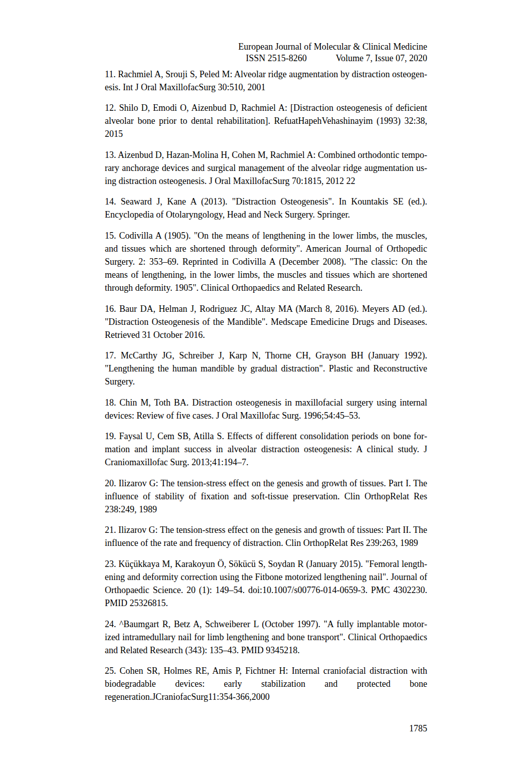European Journal of Molecular & Clinical Medicine ISSN 2515-8260 Volume 7, Issue 07, 2020
11. Rachmiel A, Srouji S, Peled M: Alveolar ridge augmentation by distraction osteogenesis. Int J Oral MaxillofacSurg 30:510, 2001
12. Shilo D, Emodi O, Aizenbud D, Rachmiel A: [Distraction osteogenesis of deficient alveolar bone prior to dental rehabilitation]. RefuatHapehVehashinayim (1993) 32:38, 2015
13. Aizenbud D, Hazan-Molina H, Cohen M, Rachmiel A: Combined orthodontic temporary anchorage devices and surgical management of the alveolar ridge augmentation using distraction osteogenesis. J Oral MaxillofacSurg 70:1815, 2012 22
14. Seaward J, Kane A (2013). "Distraction Osteogenesis". In Kountakis SE (ed.). Encyclopedia of Otolaryngology, Head and Neck Surgery. Springer.
15. Codivilla A (1905). "On the means of lengthening in the lower limbs, the muscles, and tissues which are shortened through deformity". American Journal of Orthopedic Surgery. 2: 353–69. Reprinted in Codivilla A (December 2008). "The classic: On the means of lengthening, in the lower limbs, the muscles and tissues which are shortened through deformity. 1905". Clinical Orthopaedics and Related Research.
16. Baur DA, Helman J, Rodriguez JC, Altay MA (March 8, 2016). Meyers AD (ed.). "Distraction Osteogenesis of the Mandible". Medscape Emedicine Drugs and Diseases. Retrieved 31 October 2016.
17. McCarthy JG, Schreiber J, Karp N, Thorne CH, Grayson BH (January 1992). "Lengthening the human mandible by gradual distraction". Plastic and Reconstructive Surgery.
18. Chin M, Toth BA. Distraction osteogenesis in maxillofacial surgery using internal devices: Review of five cases. J Oral Maxillofac Surg. 1996;54:45–53.
19. Faysal U, Cem SB, Atilla S. Effects of different consolidation periods on bone formation and implant success in alveolar distraction osteogenesis: A clinical study. J Craniomaxillofac Surg. 2013;41:194–7.
20. Ilizarov G: The tension-stress effect on the genesis and growth of tissues. Part I. The influence of stability of fixation and soft-tissue preservation. Clin OrthopRelat Res 238:249, 1989
21. Ilizarov G: The tension-stress effect on the genesis and growth of tissues: Part II. The influence of the rate and frequency of distraction. Clin OrthopRelat Res 239:263, 1989
23. Küçükkaya M, Karakoyun Ö, Sökücü S, Soydan R (January 2015). "Femoral lengthening and deformity correction using the Fitbone motorized lengthening nail". Journal of Orthopaedic Science. 20 (1): 149–54. doi:10.1007/s00776-014-0659-3. PMC 4302230. PMID 25326815.
24. ^Baumgart R, Betz A, Schweiberer L (October 1997). "A fully implantable motorized intramedullary nail for limb lengthening and bone transport". Clinical Orthopaedics and Related Research (343): 135–43. PMID 9345218.
25. Cohen SR, Holmes RE, Amis P, Fichtner H: Internal craniofacial distraction with biodegradable devices: early stabilization and protected bone regeneration.JCraniofacSurg11:354-366,2000
1785